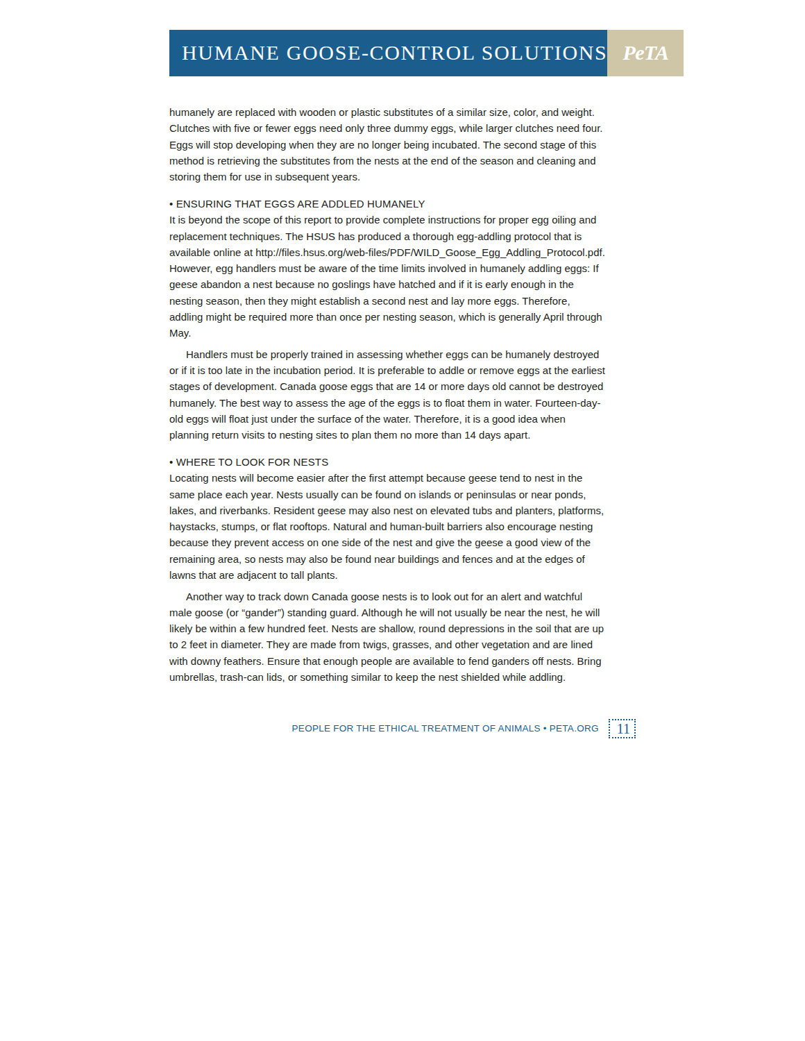Humane Goose-Control Solutions
PeTA
humanely are replaced with wooden or plastic substitutes of a similar size, color, and weight. Clutches with five or fewer eggs need only three dummy eggs, while larger clutches need four. Eggs will stop developing when they are no longer being incubated. The second stage of this method is retrieving the substitutes from the nests at the end of the season and cleaning and storing them for use in subsequent years.
• Ensuring That Eggs Are Addled Humanely
It is beyond the scope of this report to provide complete instructions for proper egg oiling and replacement techniques. The HSUS has produced a thorough egg-addling protocol that is available online at http://files.hsus.org/web-files/PDF/WILD_Goose_Egg_Addling_Protocol.pdf. However, egg handlers must be aware of the time limits involved in humanely addling eggs: If geese abandon a nest because no goslings have hatched and if it is early enough in the nesting season, then they might establish a second nest and lay more eggs. Therefore, addling might be required more than once per nesting season, which is generally April through May.
Handlers must be properly trained in assessing whether eggs can be humanely destroyed or if it is too late in the incubation period. It is preferable to addle or remove eggs at the earliest stages of development. Canada goose eggs that are 14 or more days old cannot be destroyed humanely. The best way to assess the age of the eggs is to float them in water. Fourteen-day-old eggs will float just under the surface of the water. Therefore, it is a good idea when planning return visits to nesting sites to plan them no more than 14 days apart.
• Where to Look for Nests
Locating nests will become easier after the first attempt because geese tend to nest in the same place each year. Nests usually can be found on islands or peninsulas or near ponds, lakes, and riverbanks. Resident geese may also nest on elevated tubs and planters, platforms, haystacks, stumps, or flat rooftops. Natural and human-built barriers also encourage nesting because they prevent access on one side of the nest and give the geese a good view of the remaining area, so nests may also be found near buildings and fences and at the edges of lawns that are adjacent to tall plants.
Another way to track down Canada goose nests is to look out for an alert and watchful male goose (or “gander”) standing guard. Although he will not usually be near the nest, he will likely be within a few hundred feet. Nests are shallow, round depressions in the soil that are up to 2 feet in diameter. They are made from twigs, grasses, and other vegetation and are lined with downy feathers. Ensure that enough people are available to fend ganders off nests. Bring umbrellas, trash-can lids, or something similar to keep the nest shielded while addling.
PEOPLE FOR THE ETHICAL TREATMENT OF ANIMALS • PETA.ORG 11